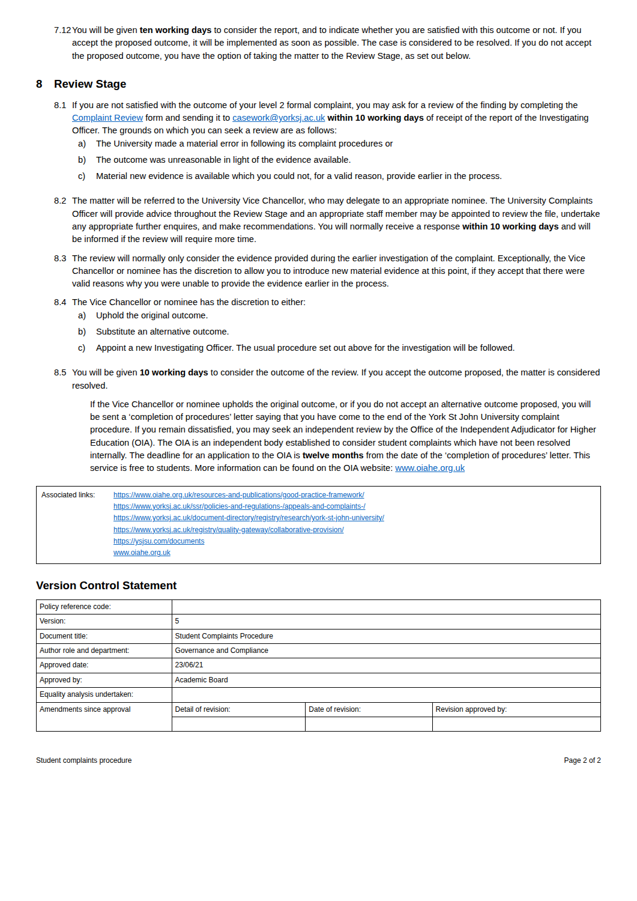7.12
You will be given ten working days to consider the report, and to indicate whether you are satisfied with this outcome or not. If you accept the proposed outcome, it will be implemented as soon as possible. The case is considered to be resolved. If you do not accept the proposed outcome, you have the option of taking the matter to the Review Stage, as set out below.
8 Review Stage
8.1
If you are not satisfied with the outcome of your level 2 formal complaint, you may ask for a review of the finding by completing the Complaint Review form and sending it to casework@yorksj.ac.uk within 10 working days of receipt of the report of the Investigating Officer. The grounds on which you can seek a review are as follows:
a) The University made a material error in following its complaint procedures or
b) The outcome was unreasonable in light of the evidence available.
c) Material new evidence is available which you could not, for a valid reason, provide earlier in the process.
8.2
The matter will be referred to the University Vice Chancellor, who may delegate to an appropriate nominee. The University Complaints Officer will provide advice throughout the Review Stage and an appropriate staff member may be appointed to review the file, undertake any appropriate further enquires, and make recommendations. You will normally receive a response within 10 working days and will be informed if the review will require more time.
8.3
The review will normally only consider the evidence provided during the earlier investigation of the complaint. Exceptionally, the Vice Chancellor or nominee has the discretion to allow you to introduce new material evidence at this point, if they accept that there were valid reasons why you were unable to provide the evidence earlier in the process.
8.4
The Vice Chancellor or nominee has the discretion to either:
a) Uphold the original outcome.
b) Substitute an alternative outcome.
c) Appoint a new Investigating Officer. The usual procedure set out above for the investigation will be followed.
8.5
You will be given 10 working days to consider the outcome of the review. If you accept the outcome proposed, the matter is considered resolved.
If the Vice Chancellor or nominee upholds the original outcome, or if you do not accept an alternative outcome proposed, you will be sent a ‘completion of procedures’ letter saying that you have come to the end of the York St John University complaint procedure. If you remain dissatisfied, you may seek an independent review by the Office of the Independent Adjudicator for Higher Education (OIA). The OIA is an independent body established to consider student complaints which have not been resolved internally. The deadline for an application to the OIA is twelve months from the date of the ‘completion of procedures’ letter. This service is free to students. More information can be found on the OIA website: www.oiahe.org.uk
Associated links:
https://www.oiahe.org.uk/resources-and-publications/good-practice-framework/ https://www.yorksj.ac.uk/ssr/policies-and-regulations-/appeals-and-complaints-/ https://www.yorksj.ac.uk/document-directory/registry/research/york-st-john-university/ https://www.yorksj.ac.uk/registry/quality-gateway/collaborative-provision/ https://ysjsu.com/documents www.oiahe.org.uk
Version Control Statement
| Policy reference code: | |
| Version: | 5 |
| Document title: | Student Complaints Procedure |
| Author role and department: | Governance and Compliance |
| Approved date: | 23/06/21 |
| Approved by: | Academic Board |
| Equality analysis undertaken: | |
| Amendments since approval | Detail of revision: | Date of revision: | Revision approved by: |
Student complaints procedure
Page 2 of 2